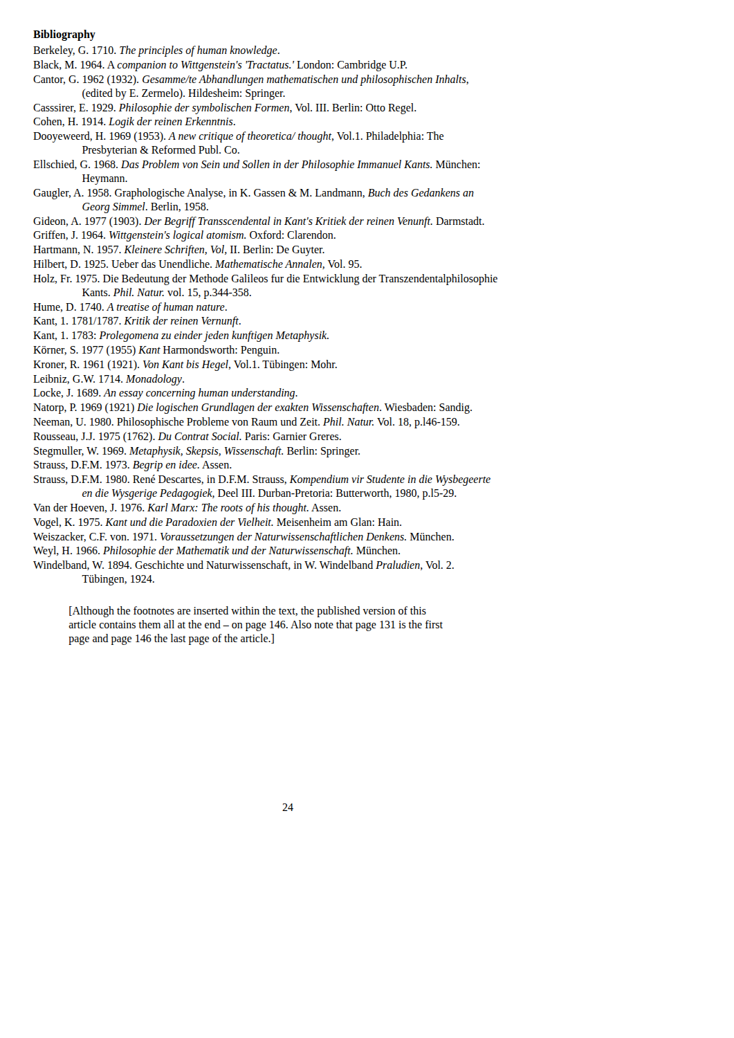Bibliography
Berkeley, G. 1710. The principles of human knowledge.
Black, M. 1964. A companion to Wittgenstein's 'Tractatus.' London: Cambridge U.P.
Cantor, G. 1962 (1932). Gesamme/te Abhandlungen mathematischen und philosophischen Inhalts, (edited by E. Zermelo). Hildesheim: Springer.
Casssirer, E. 1929. Philosophie der symbolischen Formen, Vol. III. Berlin: Otto Regel.
Cohen, H. 1914. Logik der reinen Erkenntnis.
Dooyeweerd, H. 1969 (1953). A new critique of theoretica/ thought, Vol.1. Philadelphia: The Presbyterian & Reformed Publ. Co.
Ellschied, G. 1968. Das Problem von Sein und Sollen in der Philosophie Immanuel Kants. München: Heymann.
Gaugler, A. 1958. Graphologische Analyse, in K. Gassen & M. Landmann, Buch des Gedankens an Georg Simmel. Berlin, 1958.
Gideon, A. 1977 (1903). Der Begriff Transscendental in Kant's Kritiek der reinen Venunft. Darmstadt.
Griffen, J. 1964. Wittgenstein's logical atomism. Oxford: Clarendon.
Hartmann, N. 1957. Kleinere Schriften, Vol, II. Berlin: De Guyter.
Hilbert, D. 1925. Ueber das Unendliche. Mathematische Annalen, Vol. 95.
Holz, Fr. 1975. Die Bedeutung der Methode Galileos fur die Entwicklung der Transzendentalphilosophie Kants. Phil. Natur. vol. 15, p.344-358.
Hume, D. 1740. A treatise of human nature.
Kant, 1. 1781/1787. Kritik der reinen Vernunft.
Kant, 1. 1783: Prolegomena zu einder jeden kunftigen Metaphysik.
Körner, S. 1977 (1955) Kant Harmondsworth: Penguin.
Kroner, R. 1961 (1921). Von Kant bis Hegel, Vol.1. Tübingen: Mohr.
Leibniz, G.W. 1714. Monadology.
Locke, J. 1689. An essay concerning human understanding.
Natorp, P. 1969 (1921) Die logischen Grundlagen der exakten Wissenschaften. Wiesbaden: Sandig.
Neeman, U. 1980. Philosophische Probleme von Raum und Zeit. Phil. Natur. Vol. 18, p.l46-159.
Rousseau, J.J. 1975 (1762). Du Contrat Social. Paris: Garnier Greres.
Stegmuller, W. 1969. Metaphysik, Skepsis, Wissenschaft. Berlin: Springer.
Strauss, D.F.M. 1973. Begrip en idee. Assen.
Strauss, D.F.M. 1980. René Descartes, in D.F.M. Strauss, Kompendium vir Studente in die Wysbegeerte en die Wysgerige Pedagogiek, Deel III. Durban-Pretoria: Butterworth, 1980, p.l5-29.
Van der Hoeven, J. 1976. Karl Marx: The roots of his thought. Assen.
Vogel, K. 1975. Kant und die Paradoxien der Vielheit. Meisenheim am Glan: Hain.
Weiszacker, C.F. von. 1971. Voraussetzungen der Naturwissenschaftlichen Denkens. München.
Weyl, H. 1966. Philosophie der Mathematik und der Naturwissenschaft. München.
Windelband, W. 1894. Geschichte und Naturwissenschaft, in W. Windelband Praludien, Vol. 2. Tübingen, 1924.
[Although the footnotes are inserted within the text, the published version of this article contains them all at the end – on page 146. Also note that page 131 is the first page and page 146 the last page of the article.]
24